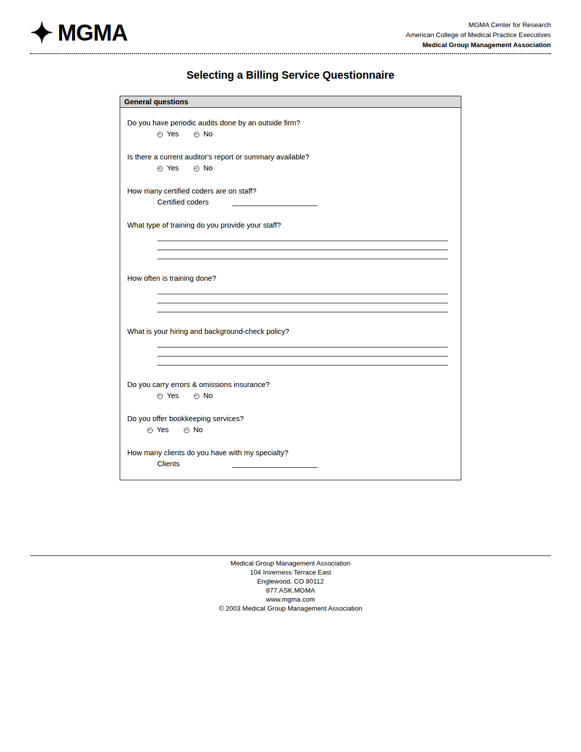✦ MGMA
MGMA Center for Research
American College of Medical Practice Executives
Medical Group Management Association
Selecting a Billing Service Questionnaire
General questions
Do you have periodic audits done by an outside firm?
Yes No
Is there a current auditor's report or summary available?
Yes No
How many certified coders are on staff?
Certified coders
What type of training do you provide your staff?
How often is training done?
What is your hiring and background-check policy?
Do you carry errors & omissions insurance?
Yes No
Do you offer bookkeeping services?
Yes No
How many clients do you have with my specialty?
Clients
Medical Group Management Association
104 Inverness Terrace East
Englewood, CO 80112
877.ASK.MGMA
www.mgma.com
© 2003 Medical Group Management Association